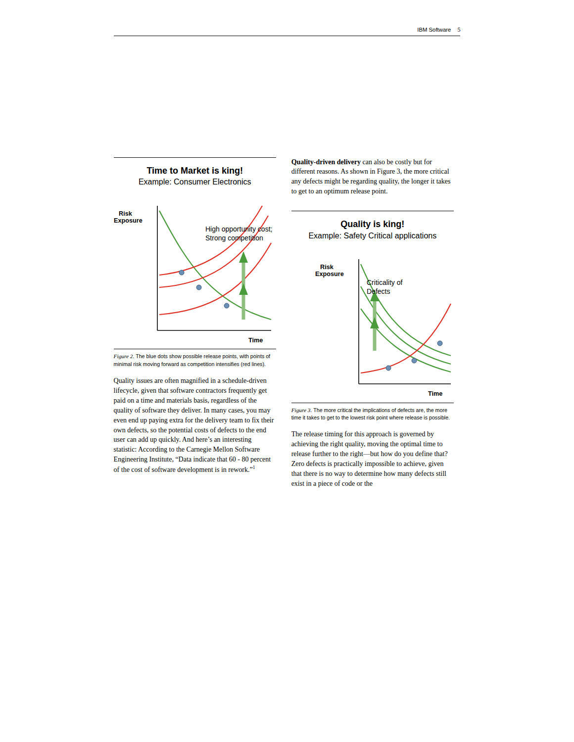IBM Software 5
Time to Market is king!
Example: Consumer Electronics
Risk Exposure High opportunity cost; Strong competition Time
Figure 2. The blue dots show possible release points, with points of minimal risk moving forward as competition intensifies (red lines).
Quality issues are often magnified in a schedule-driven lifecycle, given that software contractors frequently get paid on a time and materials basis, regardless of the quality of software they deliver. In many cases, you may even end up paying extra for the delivery team to fix their own defects, so the potential costs of defects to the end user can add up quickly. And here’s an interesting statistic: According to the Carnegie Mellon Software Engineering Institute, “Data indicate that 60 - 80 percent of the cost of software development is in rework.”1
Quality-driven delivery can also be costly but for different reasons. As shown in Figure 3, the more critical any defects might be regarding quality, the longer it takes to get to an optimum release point.
Quality is king!
Example: Safety Critical applications
Risk Exposure Criticality of Defects Time
Figure 3. The more critical the implications of defects are, the more time it takes to get to the lowest risk point where release is possible.
The release timing for this approach is governed by achieving the right quality, moving the optimal time to release further to the right—but how do you define that? Zero defects is practically impossible to achieve, given that there is no way to determine how many defects still exist in a piece of code or the